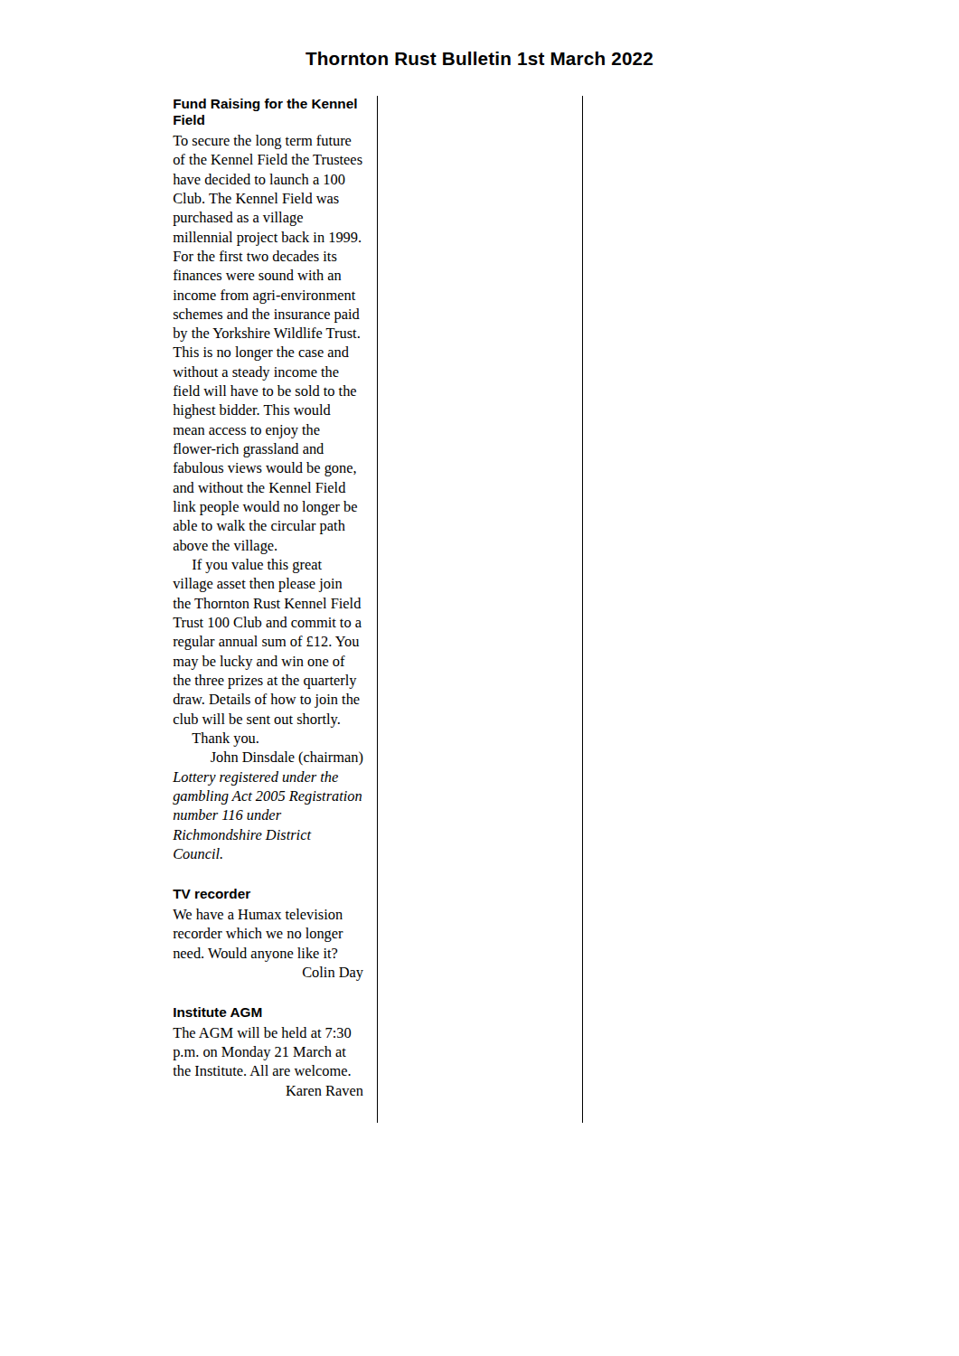Thornton Rust Bulletin 1st March 2022
Fund Raising for the Kennel Field
To secure the long term future of the Kennel Field the Trustees have decided to launch a 100 Club. The Kennel Field was purchased as a village millennial project back in 1999. For the first two decades its finances were sound with an income from agri-environment schemes and the insurance paid by the Yorkshire Wildlife Trust. This is no longer the case and without a steady income the field will have to be sold to the highest bidder. This would mean access to enjoy the flower-rich grassland and fabulous views would be gone, and without the Kennel Field link people would no longer be able to walk the circular path above the village.
If you value this great village asset then please join the Thornton Rust Kennel Field Trust 100 Club and commit to a regular annual sum of £12. You may be lucky and win one of the three prizes at the quarterly draw. Details of how to join the club will be sent out shortly.
Thank you.
John Dinsdale (chairman)
Lottery registered under the gambling Act 2005 Registration number 116 under Richmondshire District Council.
TV recorder
We have a Humax television recorder which we no longer need. Would anyone like it?
Colin Day
Institute AGM
The AGM will be held at 7:30 p.m. on Monday 21 March at the Institute. All are welcome.
Karen Raven